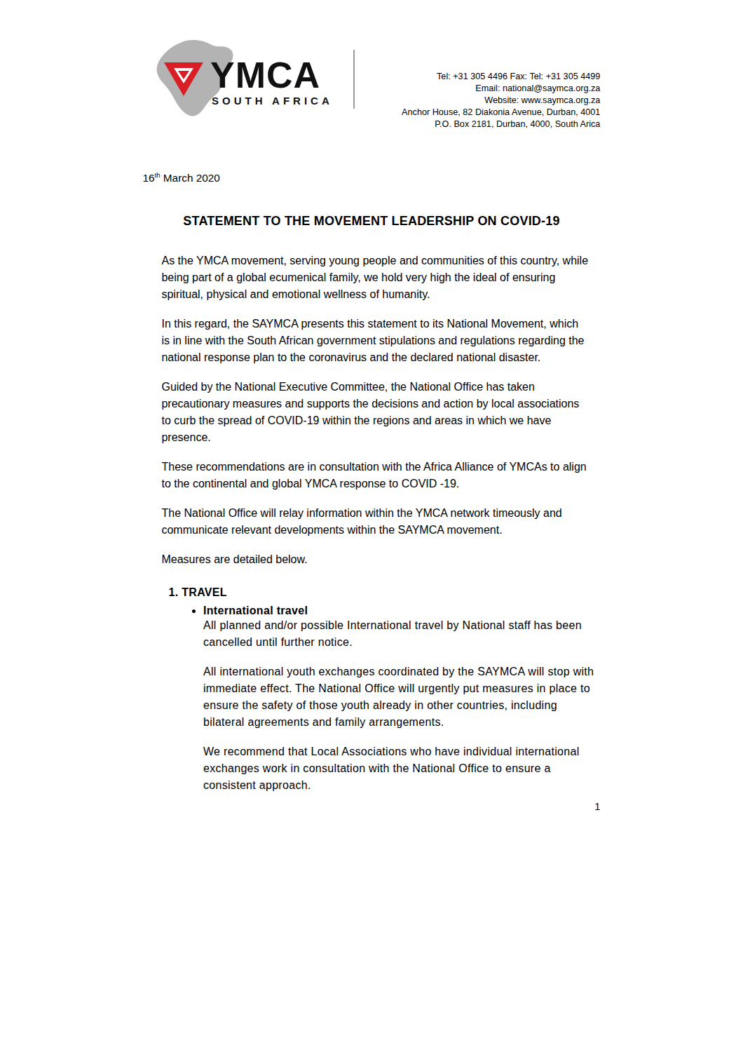YMCA SOUTH AFRICA
Tel: +31 305 4496 Fax: Tel: +31 305 4499
Email: national@saymca.org.za
Website: www.saymca.org.za
Anchor House, 82 Diakonia Avenue, Durban, 4001
P.O. Box 2181, Durban, 4000, South Arica
16th March 2020
STATEMENT TO THE MOVEMENT LEADERSHIP ON COVID-19
As the YMCA movement, serving young people and communities of this country, while being part of a global ecumenical family, we hold very high the ideal of ensuring spiritual, physical and emotional wellness of humanity.
In this regard, the SAYMCA presents this statement to its National Movement, which is in line with the South African government stipulations and regulations regarding the national response plan to the coronavirus and the declared national disaster.
Guided by the National Executive Committee, the National Office has taken precautionary measures and supports the decisions and action by local associations to curb the spread of COVID-19 within the regions and areas in which we have presence.
These recommendations are in consultation with the Africa Alliance of YMCAs to align to the continental and global YMCA response to COVID -19.
The National Office will relay information within the YMCA network timeously and communicate relevant developments within the SAYMCA movement.
Measures are detailed below.
TRAVEL
International travel
All planned and/or possible International travel by National staff has been cancelled until further notice.
All international youth exchanges coordinated by the SAYMCA will stop with immediate effect. The National Office will urgently put measures in place to ensure the safety of those youth already in other countries, including bilateral agreements and family arrangements.
We recommend that Local Associations who have individual international exchanges work in consultation with the National Office to ensure a consistent approach.
1